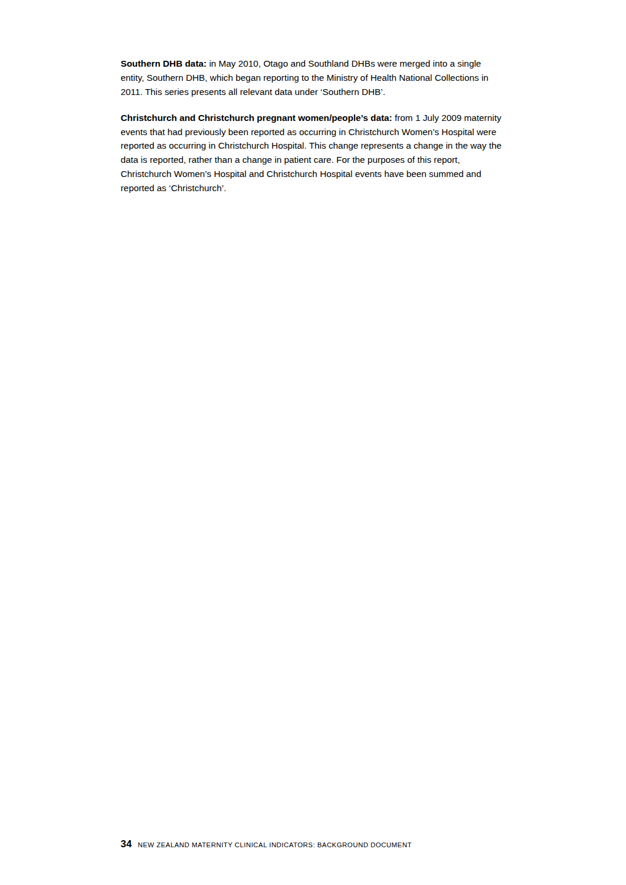Southern DHB data: in May 2010, Otago and Southland DHBs were merged into a single entity, Southern DHB, which began reporting to the Ministry of Health National Collections in 2011. This series presents all relevant data under ‘Southern DHB’.
Christchurch and Christchurch pregnant women/people’s data: from 1 July 2009 maternity events that had previously been reported as occurring in Christchurch Women’s Hospital were reported as occurring in Christchurch Hospital. This change represents a change in the way the data is reported, rather than a change in patient care. For the purposes of this report, Christchurch Women’s Hospital and Christchurch Hospital events have been summed and reported as ‘Christchurch’.
34 New Zealand Maternity Clinical Indicators: Background Document